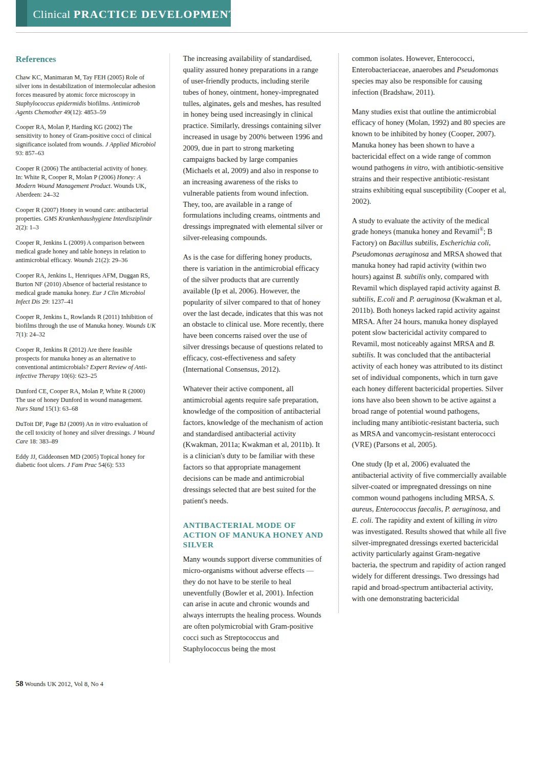Clinical PRACTICE DEVELOPMENT
References
Chaw KC, Manimaran M, Tay FEH (2005) Role of silver ions in destabilization of intermolecular adhesion forces measured by atomic force microscopy in Staphylococcus epidermidis biofilms. Antimicrob Agents Chemother 49(12): 4853–59
Cooper RA, Molan P, Harding KG (2002) The sensitivity to honey of Gram-positive cocci of clinical significance isolated from wounds. J Applied Microbiol 93: 857–63
Cooper R (2006) The antibacterial activity of honey. In: White R, Cooper R, Molan P (2006) Honey: A Modern Wound Management Product. Wounds UK, Aberdeen: 24–32
Cooper R (2007) Honey in wound care: antibacterial properties. GMS Krankenhaushygiene Interdisziplinär 2(2): 1–3
Cooper R, Jenkins L (2009) A comparison between medical grade honey and table honeys in relation to antimicrobial efficacy. Wounds 21(2): 29–36
Cooper RA, Jenkins L, Henriques AFM, Duggan RS, Burton NF (2010) Absence of bacterial resistance to medical grade manuka honey. Eur J Clin Microbiol Infect Dis 29: 1237–41
Cooper R, Jenkins L, Rowlands R (2011) Inhibition of biofilms through the use of Manuka honey. Wounds UK 7(1): 24–32
Cooper R, Jenkins R (2012) Are there feasible prospects for manuka honey as an alternative to conventional antimicrobials? Expert Review of Anti-infective Therapy 10(6): 623–25
Dunford CE, Cooper RA, Molan P, White R (2000) The use of honey Dunford in wound management. Nurs Stand 15(1): 63–68
DuToit DF, Page BJ (2009) An in vitro evaluation of the cell toxicity of honey and silver dressings. J Wound Care 18: 383–89
Eddy JJ, Giddeonsen MD (2005) Topical honey for diabetic foot ulcers. J Fam Prac 54(6): 533
The increasing availability of standardised, quality assured honey preparations in a range of user-friendly products, including sterile tubes of honey, ointment, honey-impregnated tulles, alginates, gels and meshes, has resulted in honey being used increasingly in clinical practice. Similarly, dressings containing silver increased in usage by 200% between 1996 and 2009, due in part to strong marketing campaigns backed by large companies (Michaels et al, 2009) and also in response to an increasing awareness of the risks to vulnerable patients from wound infection. They, too, are available in a range of formulations including creams, ointments and dressings impregnated with elemental silver or silver-releasing compounds.
As is the case for differing honey products, there is variation in the antimicrobial efficacy of the silver products that are currently available (Ip et al, 2006). However, the popularity of silver compared to that of honey over the last decade, indicates that this was not an obstacle to clinical use. More recently, there have been concerns raised over the use of silver dressings because of questions related to efficacy, cost-effectiveness and safety (International Consensus, 2012).
Whatever their active component, all antimicrobial agents require safe preparation, knowledge of the composition of antibacterial factors, knowledge of the mechanism of action and standardised antibacterial activity (Kwakman, 2011a; Kwakman et al, 2011b). It is a clinician's duty to be familiar with these factors so that appropriate management decisions can be made and antimicrobial dressings selected that are best suited for the patient's needs.
ANTIBACTERIAL MODE OF ACTION OF MANUKA HONEY AND SILVER
Many wounds support diverse communities of micro-organisms without adverse effects — they do not have to be sterile to heal uneventfully (Bowler et al, 2001). Infection can arise in acute and chronic wounds and always interrupts the healing process. Wounds are often polymicrobial with Gram-positive cocci such as Streptococcus and Staphylococcus being the most
common isolates. However, Enterococci, Enterobacteriaceae, anaerobes and Pseudomonas species may also be responsible for causing infection (Bradshaw, 2011).
Many studies exist that outline the antimicrobial efficacy of honey (Molan, 1992) and 80 species are known to be inhibited by honey (Cooper, 2007). Manuka honey has been shown to have a bactericidal effect on a wide range of common wound pathogens in vitro, with antibiotic-sensitive strains and their respective antibiotic-resistant strains exhibiting equal susceptibility (Cooper et al, 2002).
A study to evaluate the activity of the medical grade honeys (manuka honey and Revamil®; B Factory) on Bacillus subtilis, Escherichia coli, Pseudomonas aeruginosa and MRSA showed that manuka honey had rapid activity (within two hours) against B. subtilis only, compared with Revamil which displayed rapid activity against B. subtilis, E.coli and P. aeruginosa (Kwakman et al, 2011b). Both honeys lacked rapid activity against MRSA. After 24 hours, manuka honey displayed potent slow bactericidal activity compared to Revamil, most noticeably against MRSA and B. subtilis. It was concluded that the antibacterial activity of each honey was attributed to its distinct set of individual components, which in turn gave each honey different bactericidal properties. Silver ions have also been shown to be active against a broad range of potential wound pathogens, including many antibiotic-resistant bacteria, such as MRSA and vancomycin-resistant enterococci (VRE) (Parsons et al, 2005).
One study (Ip et al, 2006) evaluated the antibacterial activity of five commercially available silver-coated or impregnated dressings on nine common wound pathogens including MRSA, S. aureus, Enterococcus faecalis, P. aeruginosa, and E. coli. The rapidity and extent of killing in vitro was investigated. Results showed that while all five silver-impregnated dressings exerted bactericidal activity particularly against Gram-negative bacteria, the spectrum and rapidity of action ranged widely for different dressings. Two dressings had rapid and broad-spectrum antibacterial activity, with one demonstrating bactericidal
58 Wounds UK 2012, Vol 8, No 4